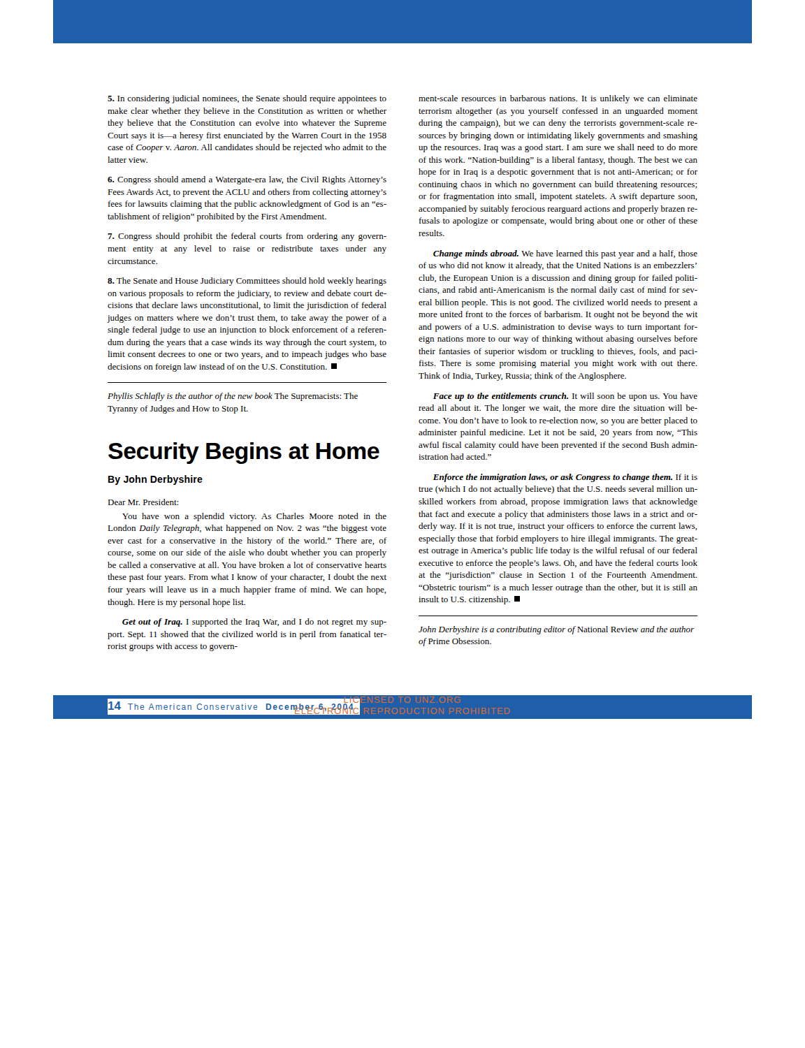5. In considering judicial nominees, the Senate should require appointees to make clear whether they believe in the Constitution as written or whether they believe that the Constitution can evolve into whatever the Supreme Court says it is—a heresy first enunciated by the Warren Court in the 1958 case of Cooper v. Aaron. All candidates should be rejected who admit to the latter view.
6. Congress should amend a Watergate-era law, the Civil Rights Attorney’s Fees Awards Act, to prevent the ACLU and others from collecting attorney’s fees for lawsuits claiming that the public acknowledgment of God is an “establishment of religion” prohibited by the First Amendment.
7. Congress should prohibit the federal courts from ordering any government entity at any level to raise or redistribute taxes under any circumstance.
8. The Senate and House Judiciary Committees should hold weekly hearings on various proposals to reform the judiciary, to review and debate court decisions that declare laws unconstitutional, to limit the jurisdiction of federal judges on matters where we don’t trust them, to take away the power of a single federal judge to use an injunction to block enforcement of a referendum during the years that a case winds its way through the court system, to limit consent decrees to one or two years, and to impeach judges who base decisions on foreign law instead of on the U.S. Constitution.
Phyllis Schlafly is the author of the new book The Supremacists: The Tyranny of Judges and How to Stop It.
Security Begins at Home
By John Derbyshire
Dear Mr. President:
You have won a splendid victory. As Charles Moore noted in the London Daily Telegraph, what happened on Nov. 2 was “the biggest vote ever cast for a conservative in the history of the world.” There are, of course, some on our side of the aisle who doubt whether you can properly be called a conservative at all. You have broken a lot of conservative hearts these past four years. From what I know of your character, I doubt the next four years will leave us in a much happier frame of mind. We can hope, though. Here is my personal hope list.
Get out of Iraq. I supported the Iraq War, and I do not regret my support. Sept. 11 showed that the civilized world is in peril from fanatical terrorist groups with access to govern-
ment-scale resources in barbarous nations. It is unlikely we can eliminate terrorism altogether (as you yourself confessed in an unguarded moment during the campaign), but we can deny the terrorists government-scale resources by bringing down or intimidating likely governments and smashing up the resources. Iraq was a good start. I am sure we shall need to do more of this work. “Nation-building” is a liberal fantasy, though. The best we can hope for in Iraq is a despotic government that is not anti-American; or for continuing chaos in which no government can build threatening resources; or for fragmentation into small, impotent statelets. A swift departure soon, accompanied by suitably ferocious rearguard actions and properly brazen refusals to apologize or compensate, would bring about one or other of these results.
Change minds abroad. We have learned this past year and a half, those of us who did not know it already, that the United Nations is an embezzlers’ club, the European Union is a discussion and dining group for failed politicians, and rabid anti-Americanism is the normal daily cast of mind for several billion people. This is not good. The civilized world needs to present a more united front to the forces of barbarism. It ought not be beyond the wit and powers of a U.S. administration to devise ways to turn important foreign nations more to our way of thinking without abasing ourselves before their fantasies of superior wisdom or truckling to thieves, fools, and pacifists. There is some promising material you might work with out there. Think of India, Turkey, Russia; think of the Anglosphere.
Face up to the entitlements crunch. It will soon be upon us. You have read all about it. The longer we wait, the more dire the situation will become. You don’t have to look to re-election now, so you are better placed to administer painful medicine. Let it not be said, 20 years from now, “This awful fiscal calamity could have been prevented if the second Bush administration had acted.”
Enforce the immigration laws, or ask Congress to change them. If it is true (which I do not actually believe) that the U.S. needs several million unskilled workers from abroad, propose immigration laws that acknowledge that fact and execute a policy that administers those laws in a strict and orderly way. If it is not true, instruct your officers to enforce the current laws, especially those that forbid employers to hire illegal immigrants. The greatest outrage in America’s public life today is the wilful refusal of our federal executive to enforce the people’s laws. Oh, and have the federal courts look at the “jurisdiction” clause in Section 1 of the Fourteenth Amendment. “Obstetric tourism” is a much lesser outrage than the other, but it is still an insult to U.S. citizenship.
John Derbyshire is a contributing editor of National Review and the author of Prime Obsession.
14 The American Conservative December 6, 2004
LICENSED TO UNZ.ORG
ELECTRONIC REPRODUCTION PROHIBITED